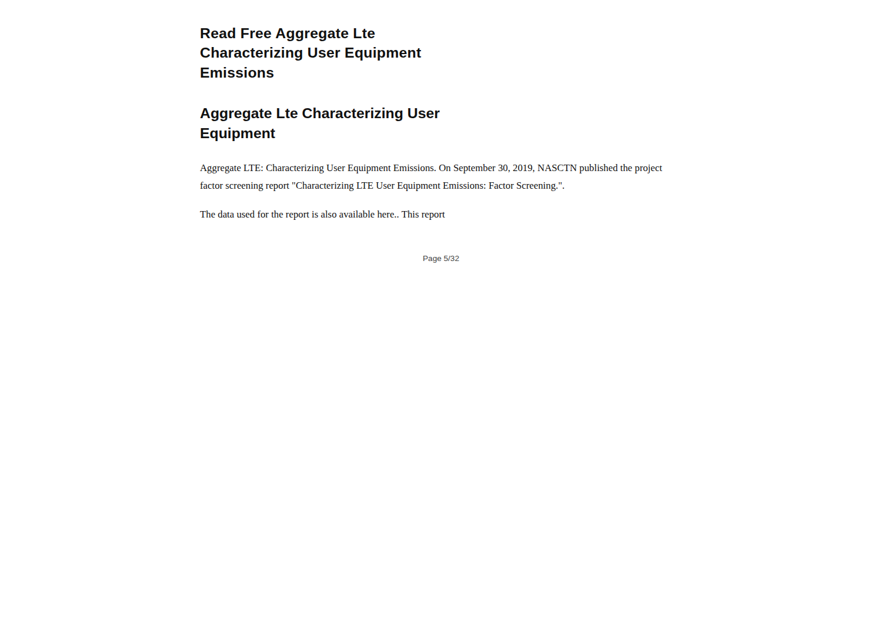Read Free Aggregate Lte Characterizing User Equipment Emissions
Aggregate Lte Characterizing User Equipment
Aggregate LTE: Characterizing User Equipment Emissions. On September 30, 2019, NASCTN published the project factor screening report "Characterizing LTE User Equipment Emissions: Factor Screening.".
The data used for the report is also available here.. This report
Page 5/32